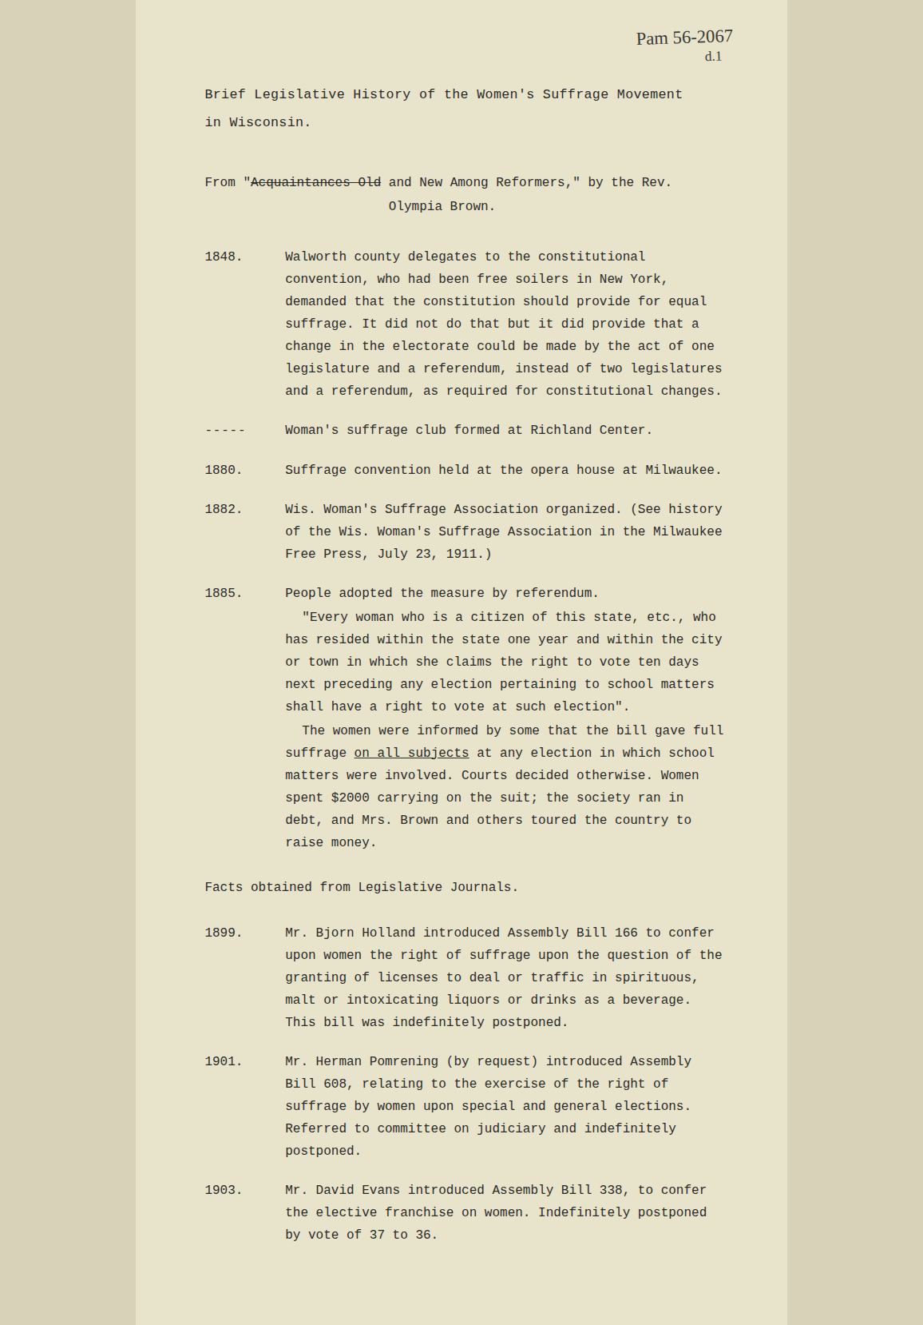Pam 56-2067 d.1
Brief Legislative History of the Women's Suffrage Movement in Wisconsin.
From "Acquaintances Old and New Among Reformers," by the Rev. Olympia Brown.
1848.
Walworth county delegates to the constitutional convention, who had been free soilers in New York, demanded that the constitution should provide for equal suffrage. It did not do that but it did provide that a change in the electorate could be made by the act of one legislature and a referendum, instead of two legislatures and a referendum, as required for constitutional changes.
-----
Woman's suffrage club formed at Richland Center.
1880.
Suffrage convention held at the opera house at Milwaukee.
1882.
Wis. Woman's Suffrage Association organized. (See history of the Wis. Woman's Suffrage Association in the Milwaukee Free Press, July 23, 1911.)
1885.
People adopted the measure by referendum.
"Every woman who is a citizen of this state, etc., who has resided within the state one year and within the city or town in which she claims the right to vote ten days next preceding any election pertaining to school matters shall have a right to vote at such election".
The women were informed by some that the bill gave full suffrage on all subjects at any election in which school matters were involved. Courts decided otherwise. Women spent $2000 carrying on the suit; the society ran in debt, and Mrs. Brown and others toured the country to raise money.
Facts obtained from Legislative Journals.
1899.
Mr. Bjorn Holland introduced Assembly Bill 166 to confer upon women the right of suffrage upon the question of the granting of licenses to deal or traffic in spirituous, malt or intoxicating liquors or drinks as a beverage. This bill was indefinitely postponed.
1901.
Mr. Herman Pomrening (by request) introduced Assembly Bill 608, relating to the exercise of the right of suffrage by women upon special and general elections. Referred to committee on judiciary and indefinitely postponed.
1903.
Mr. David Evans introduced Assembly Bill 338, to confer the elective franchise on women. Indefinitely postponed by vote of 37 to 36.